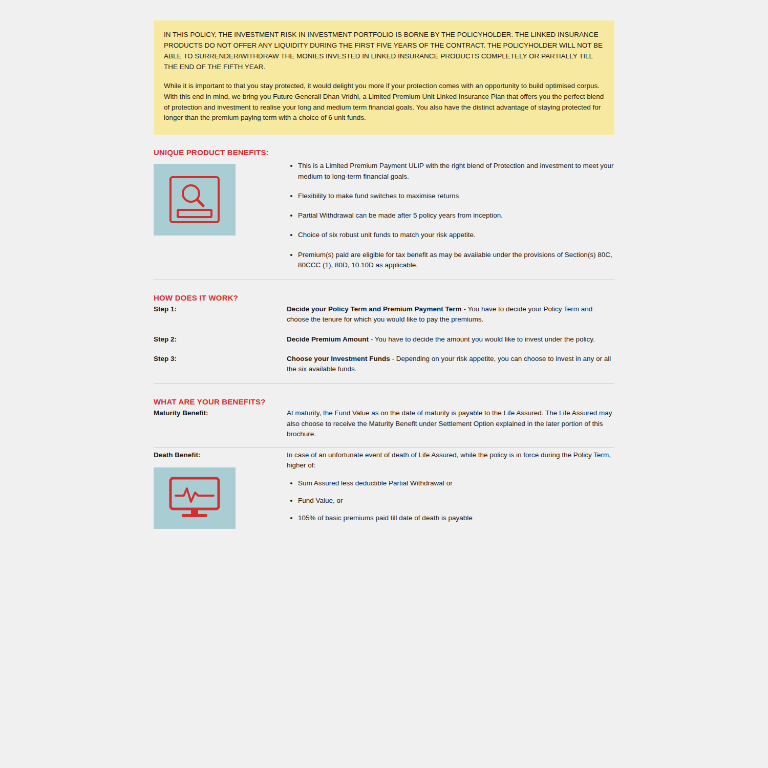In this policy, the investment risk in investment portfolio is borne by the policyholder. The linked insurance products do not offer any liquidity during the first five years of the contract. The policyholder will not be able to surrender/withdraw the monies invested in linked insurance products completely or partially till the end of the fifth year.
While it is important to that you stay protected, it would delight you more if your protection comes with an opportunity to build optimised corpus. With this end in mind, we bring you Future Generali Dhan Vridhi, a Limited Premium Unit Linked Insurance Plan that offers you the perfect blend of protection and investment to realise your long and medium term financial goals. You also have the distinct advantage of staying protected for longer than the premium paying term with a choice of 6 unit funds.
Unique Product Benefits:
This is a Limited Premium Payment ULIP with the right blend of Protection and investment to meet your medium to long-term financial goals.
Flexibility to make fund switches to maximise returns
Partial Withdrawal can be made after 5 policy years from inception.
Choice of six robust unit funds to match your risk appetite.
Premium(s) paid are eligible for tax benefit as may be available under the provisions of Section(s) 80C, 80CCC (1), 80D, 10.10D as applicable.
How does it work?
Step 1:
Decide your Policy Term and Premium Payment Term - You have to decide your Policy Term and choose the tenure for which you would like to pay the premiums.
Step 2:
Decide Premium Amount - You have to decide the amount you would like to invest under the policy.
Step 3:
Choose your Investment Funds - Depending on your risk appetite, you can choose to invest in any or all the six available funds.
What are your benefits?
Maturity Benefit:
At maturity, the Fund Value as on the date of maturity is payable to the Life Assured. The Life Assured may also choose to receive the Maturity Benefit under Settlement Option explained in the later portion of this brochure.
Death Benefit:
In case of an unfortunate event of death of Life Assured, while the policy is in force during the Policy Term, higher of:
Sum Assured less deductible Partial Withdrawal or
Fund Value, or
105% of basic premiums paid till date of death is payable